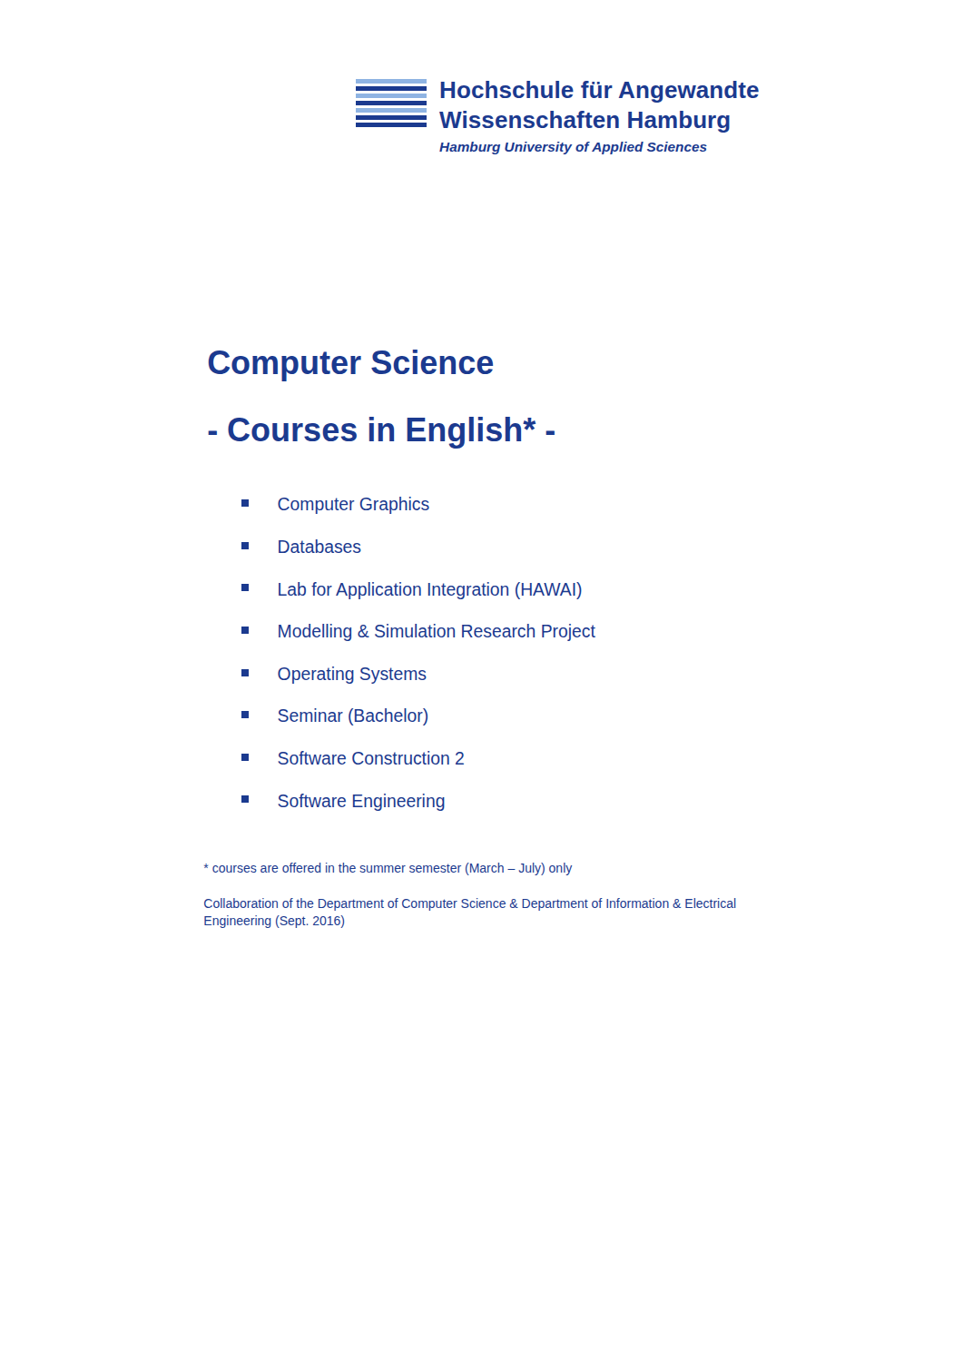Hochschule für Angewandte
Wissenschaften Hamburg
Hamburg University of Applied Sciences
Computer Science
- Courses in English* -
Computer Graphics
Databases
Lab for Application Integration (HAWAI)
Modelling & Simulation Research Project
Operating Systems
Seminar (Bachelor)
Software Construction 2
Software Engineering
* courses are offered in the summer semester (March – July) only
Collaboration of the Department of Computer Science & Department of Information & Electrical Engineering (Sept. 2016)